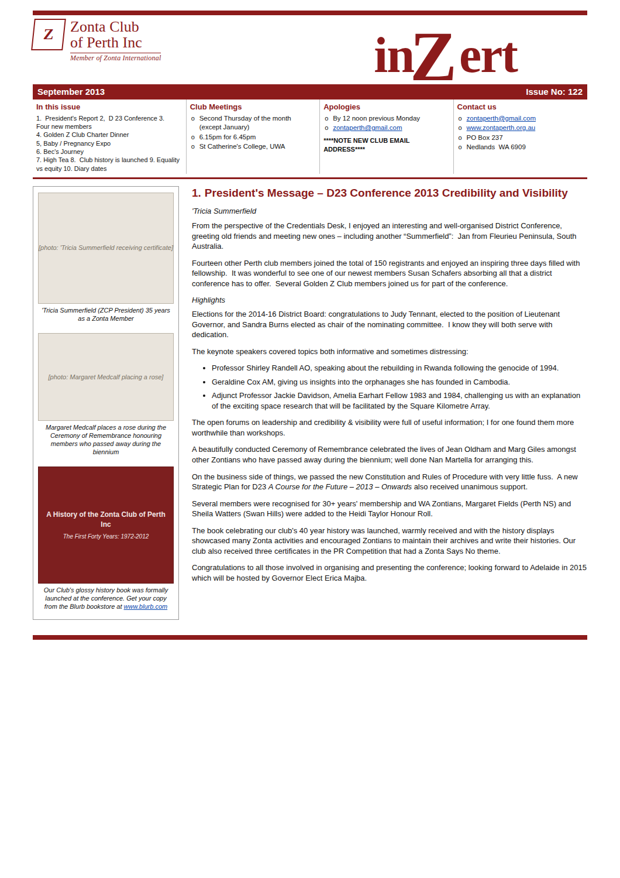Z
Zonta Club
of Perth Inc
Member of Zonta International
inZert
September 2013 Issue No: 122
In this issue
1. President's Report 2, D 23 Conference 3. Four new members
4. Golden Z Club Charter Dinner
5, Baby / Pregnancy Expo
6. Bec's Journey
7. High Tea 8. Club history is launched 9. Equality vs equity 10. Diary dates
Club Meetings
Second Thursday of the month (except January)
6.15pm for 6.45pm
St Catherine's College, UWA
Apologies
By 12 noon previous Monday
zontaperth@gmail.com
****NOTE NEW CLUB EMAIL ADDRESS****
Contact us
zontaperth@gmail.com
www.zontaperth.org.au
PO Box 237
Nedlands WA 6909
[photo: 'Tricia Summerfield receiving certificate]
'Tricia Summerfield (ZCP President) 35 years as a Zonta Member
[photo: Margaret Medcalf placing a rose]
Margaret Medcalf places a rose during the Ceremony of Remembrance honouring members who passed away during the biennium
A History of the Zonta Club of Perth Inc
The First Forty Years: 1972-2012
Our Club's glossy history book was formally launched at the conference. Get your copy from the Blurb bookstore at www.blurb.com
1. President's Message – D23 Conference 2013 Credibility and Visibility
'Tricia Summerfield
From the perspective of the Credentials Desk, I enjoyed an interesting and well-organised District Conference, greeting old friends and meeting new ones – including another “Summerfield”: Jan from Fleurieu Peninsula, South Australia.
Fourteen other Perth club members joined the total of 150 registrants and enjoyed an inspiring three days filled with fellowship. It was wonderful to see one of our newest members Susan Schafers absorbing all that a district conference has to offer. Several Golden Z Club members joined us for part of the conference.
Highlights
Elections for the 2014-16 District Board: congratulations to Judy Tennant, elected to the position of Lieutenant Governor, and Sandra Burns elected as chair of the nominating committee. I know they will both serve with dedication.
The keynote speakers covered topics both informative and sometimes distressing:
Professor Shirley Randell AO, speaking about the rebuilding in Rwanda following the genocide of 1994.
Geraldine Cox AM, giving us insights into the orphanages she has founded in Cambodia.
Adjunct Professor Jackie Davidson, Amelia Earhart Fellow 1983 and 1984, challenging us with an explanation of the exciting space research that will be facilitated by the Square Kilometre Array.
The open forums on leadership and credibility & visibility were full of useful information; I for one found them more worthwhile than workshops.
A beautifully conducted Ceremony of Remembrance celebrated the lives of Jean Oldham and Marg Giles amongst other Zontians who have passed away during the biennium; well done Nan Martella for arranging this.
On the business side of things, we passed the new Constitution and Rules of Procedure with very little fuss. A new Strategic Plan for D23 A Course for the Future – 2013 – Onwards also received unanimous support.
Several members were recognised for 30+ years' membership and WA Zontians, Margaret Fields (Perth NS) and Sheila Watters (Swan Hills) were added to the Heidi Taylor Honour Roll.
The book celebrating our club's 40 year history was launched, warmly received and with the history displays showcased many Zonta activities and encouraged Zontians to maintain their archives and write their histories. Our club also received three certificates in the PR Competition that had a Zonta Says No theme.
Congratulations to all those involved in organising and presenting the conference; looking forward to Adelaide in 2015 which will be hosted by Governor Elect Erica Majba.